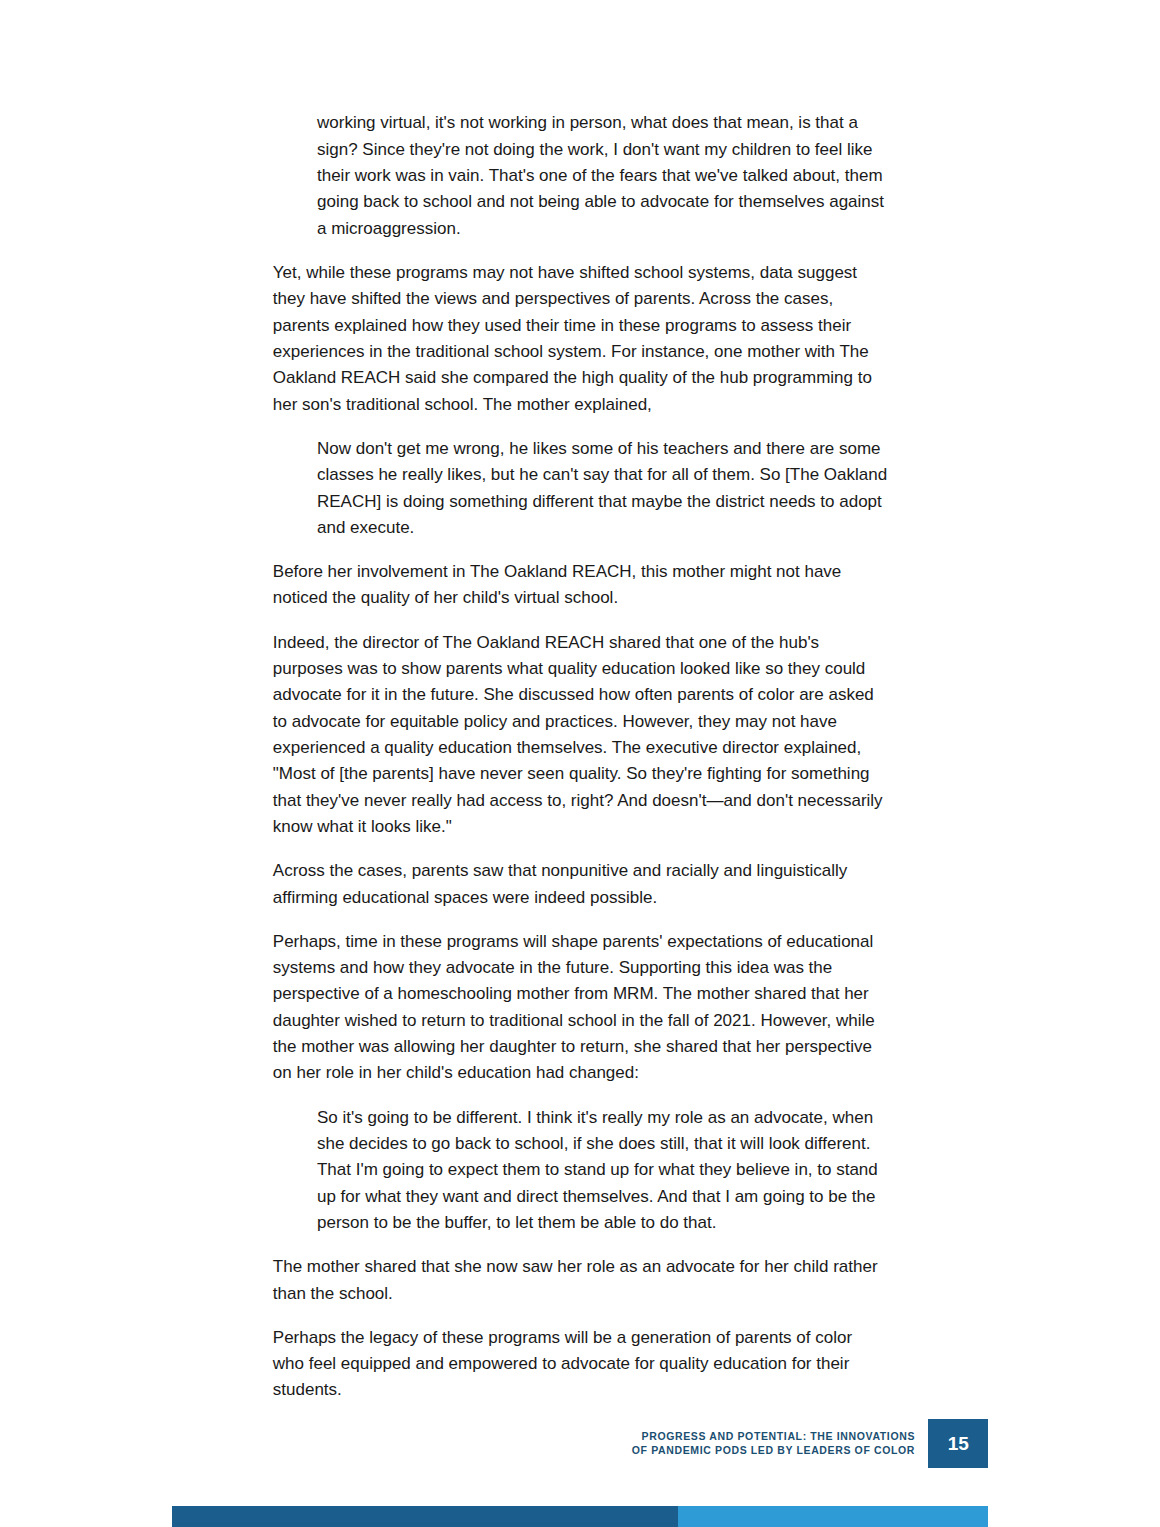working virtual, it's not working in person, what does that mean, is that a sign? Since they're not doing the work, I don't want my children to feel like their work was in vain. That's one of the fears that we've talked about, them going back to school and not being able to advocate for themselves against a microaggression.
Yet, while these programs may not have shifted school systems, data suggest they have shifted the views and perspectives of parents. Across the cases, parents explained how they used their time in these programs to assess their experiences in the traditional school system. For instance, one mother with The Oakland REACH said she compared the high quality of the hub programming to her son's traditional school. The mother explained,
Now don't get me wrong, he likes some of his teachers and there are some classes he really likes, but he can't say that for all of them. So [The Oakland REACH] is doing something different that maybe the district needs to adopt and execute.
Before her involvement in The Oakland REACH, this mother might not have noticed the quality of her child's virtual school.
Indeed, the director of The Oakland REACH shared that one of the hub's purposes was to show parents what quality education looked like so they could advocate for it in the future. She discussed how often parents of color are asked to advocate for equitable policy and practices. However, they may not have experienced a quality education themselves. The executive director explained, "Most of [the parents] have never seen quality. So they're fighting for something that they've never really had access to, right? And doesn't—and don't necessarily know what it looks like."
Across the cases, parents saw that nonpunitive and racially and linguistically affirming educational spaces were indeed possible.
Perhaps, time in these programs will shape parents' expectations of educational systems and how they advocate in the future. Supporting this idea was the perspective of a homeschooling mother from MRM. The mother shared that her daughter wished to return to traditional school in the fall of 2021. However, while the mother was allowing her daughter to return, she shared that her perspective on her role in her child's education had changed:
So it's going to be different. I think it's really my role as an advocate, when she decides to go back to school, if she does still, that it will look different. That I'm going to expect them to stand up for what they believe in, to stand up for what they want and direct themselves. And that I am going to be the person to be the buffer, to let them be able to do that.
The mother shared that she now saw her role as an advocate for her child rather than the school.
Perhaps the legacy of these programs will be a generation of parents of color who feel equipped and empowered to advocate for quality education for their students.
Progress and Potential: The Innovations
of Pandemic Pods Led by Leaders of Color
15